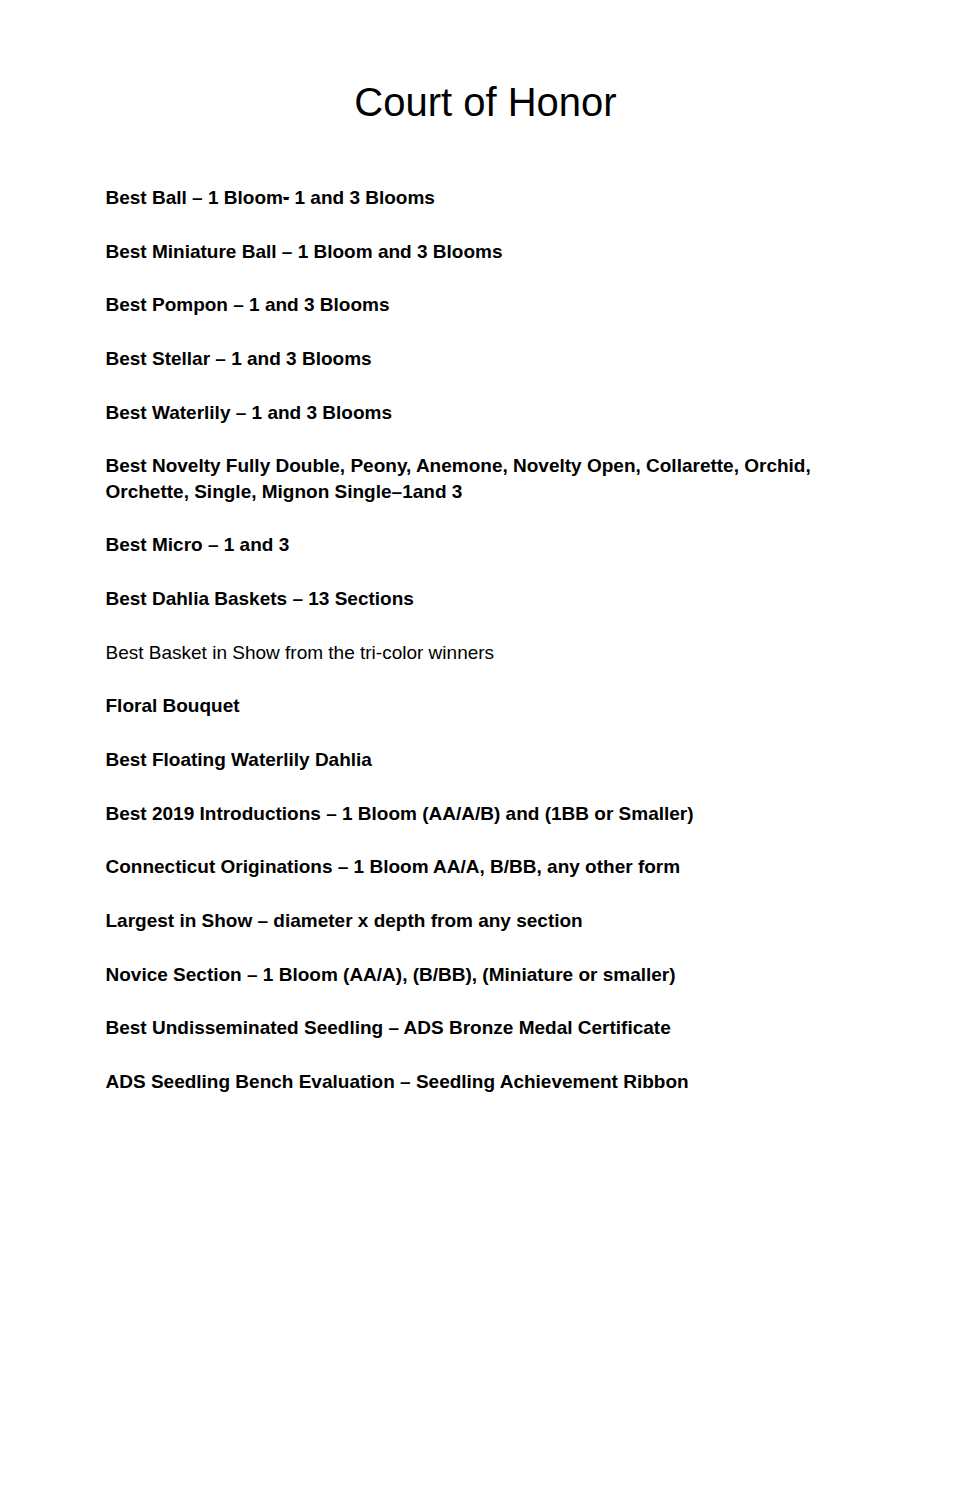Court of Honor
Best Ball – 1 Bloom- 1 and 3 Blooms
Best Miniature Ball – 1 Bloom and 3 Blooms
Best Pompon – 1 and 3 Blooms
Best Stellar – 1 and 3 Blooms
Best Waterlily – 1 and 3 Blooms
Best Novelty Fully Double, Peony, Anemone, Novelty Open, Collarette, Orchid, Orchette, Single, Mignon Single–1and 3
Best Micro – 1 and 3
Best Dahlia Baskets – 13 Sections
Best Basket in Show from the tri-color winners
Floral Bouquet
Best Floating Waterlily Dahlia
Best 2019 Introductions – 1 Bloom (AA/A/B) and (1BB or Smaller)
Connecticut Originations – 1 Bloom AA/A, B/BB, any other form
Largest in Show – diameter x depth from any section
Novice Section – 1 Bloom (AA/A), (B/BB), (Miniature or smaller)
Best Undisseminated Seedling – ADS Bronze Medal Certificate
ADS Seedling Bench Evaluation – Seedling Achievement Ribbon